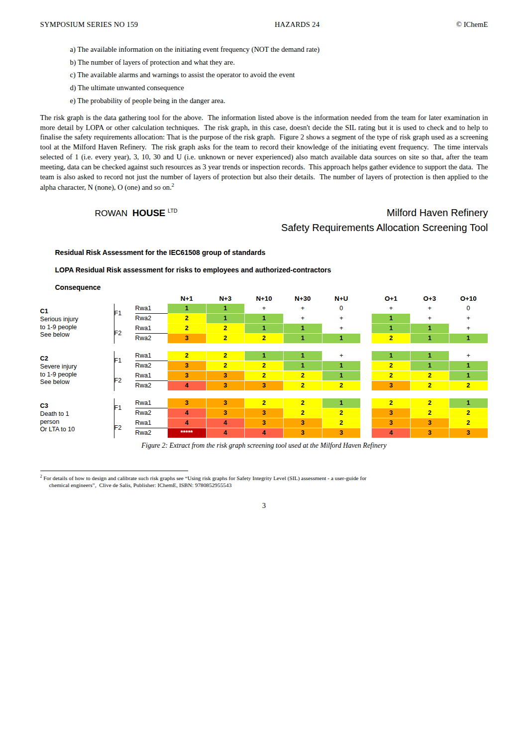SYMPOSIUM SERIES NO 159
HAZARDS 24
© IChemE
a) The available information on the initiating event frequency (NOT the demand rate)
b) The number of layers of protection and what they are.
c) The available alarms and warnings to assist the operator to avoid the event
d) The ultimate unwanted consequence
e) The probability of people being in the danger area.
The risk graph is the data gathering tool for the above. The information listed above is the information needed from the team for later examination in more detail by LOPA or other calculation techniques. The risk graph, in this case, doesn't decide the SIL rating but it is used to check and to help to finalise the safety requirements allocation: That is the purpose of the risk graph. Figure 2 shows a segment of the type of risk graph used as a screening tool at the Milford Haven Refinery. The risk graph asks for the team to record their knowledge of the initiating event frequency. The time intervals selected of 1 (i.e. every year), 3, 10, 30 and U (i.e. unknown or never experienced) also match available data sources on site so that, after the team meeting, data can be checked against such resources as 3 year trends or inspection records. This approach helps gather evidence to support the data. The team is also asked to record not just the number of layers of protection but also their details. The number of layers of protection is then applied to the alpha character, N (none), O (one) and so on.2
ROWAN HOUSE LTD
Milford Haven Refinery
Safety Requirements Allocation Screening Tool
Residual Risk Assessment for the IEC61508 group of standards
LOPA Residual Risk assessment for risks to employees and authorized-contractors
Consequence
| | | | N+1 | N+3 | N+10 | N+30 | N+U | | O+1 | O+3 | O+10 |
| C1 Serious injury to 1-9 people See below | F1 | Rwa1 | 1 | 1 | + | + | 0 | | + | + | 0 |
| Rwa2 | 2 | 1 | 1 | + | + | | 1 | + | + |
| F2 | Rwa1 | 2 | 2 | 1 | 1 | + | | 1 | 1 | + |
| Rwa2 | 3 | 2 | 2 | 1 | 1 | | 2 | 1 | 1 |
| C2 Severe injury to 1-9 people See below | F1 | Rwa1 | 2 | 2 | 1 | 1 | + | | 1 | 1 | + |
| Rwa2 | 3 | 2 | 2 | 1 | 1 | | 2 | 1 | 1 |
| F2 | Rwa1 | 3 | 3 | 2 | 2 | 1 | | 2 | 2 | 1 |
| Rwa2 | 4 | 3 | 3 | 2 | 2 | | 3 | 2 | 2 |
| C3 Death to 1 person Or LTA to 10 | F1 | Rwa1 | 3 | 3 | 2 | 2 | 1 | | 2 | 2 | 1 |
| Rwa2 | 4 | 3 | 3 | 2 | 2 | | 3 | 2 | 2 |
| F2 | Rwa1 | 4 | 4 | 3 | 3 | 2 | | 3 | 3 | 2 |
| Rwa2 | ***** | 4 | 4 | 3 | 3 | | 4 | 3 | 3 |
Figure 2: Extract from the risk graph screening tool used at the Milford Haven Refinery
2 For details of how to design and calibrate such risk graphs see “Using risk graphs for Safety Integrity Level (SIL) assessment - a user-guide for chemical engineers”, Clive de Salis, Publisher: IChemE, ISBN: 9780852955543
3